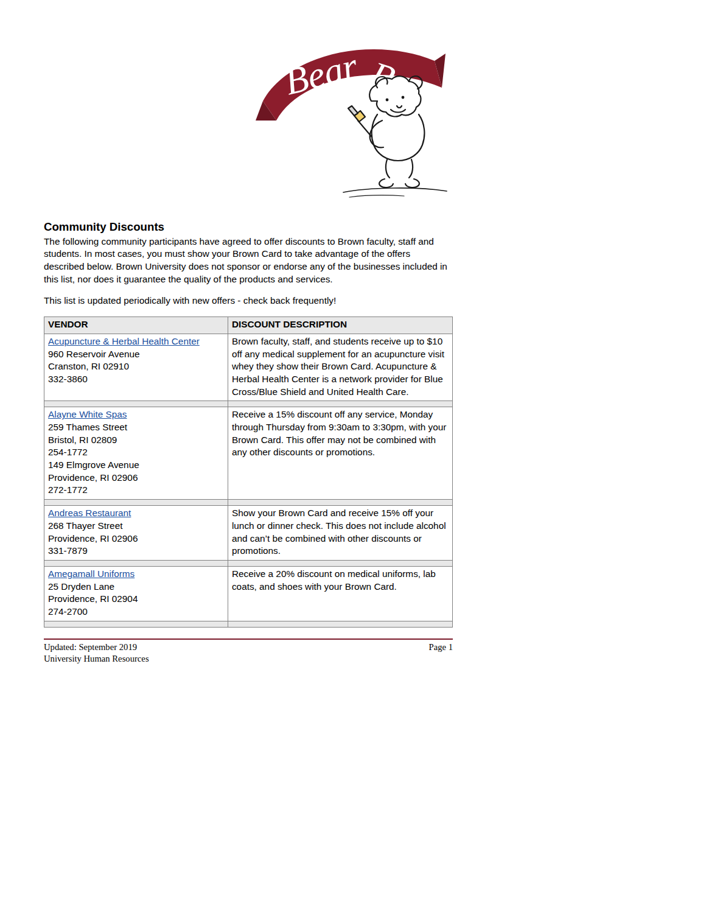Bear Bargains Bear Bargains
Community Discounts
The following community participants have agreed to offer discounts to Brown faculty, staff and students. In most cases, you must show your Brown Card to take advantage of the offers described below. Brown University does not sponsor or endorse any of the businesses included in this list, nor does it guarantee the quality of the products and services.
This list is updated periodically with new offers - check back frequently!
| VENDOR | DISCOUNT DESCRIPTION |
| --- | --- |
| Acupuncture & Herbal Health Center 960 Reservoir Avenue Cranston, RI 02910 332-3860 | Brown faculty, staff, and students receive up to $10 off any medical supplement for an acupuncture visit whey they show their Brown Card. Acupuncture & Herbal Health Center is a network provider for Blue Cross/Blue Shield and United Health Care. |
| Alayne White Spas 259 Thames Street Bristol, RI 02809 254-1772 149 Elmgrove Avenue Providence, RI 02906 272-1772 | Receive a 15% discount off any service, Monday through Thursday from 9:30am to 3:30pm, with your Brown Card. This offer may not be combined with any other discounts or promotions. |
| Andreas Restaurant 268 Thayer Street Providence, RI 02906 331-7879 | Show your Brown Card and receive 15% off your lunch or dinner check. This does not include alcohol and can’t be combined with other discounts or promotions. |
| Amegamall Uniforms 25 Dryden Lane Providence, RI 02904 274-2700 | Receive a 20% discount on medical uniforms, lab coats, and shoes with your Brown Card. |
Updated: September 2019
University Human Resources
Page 1